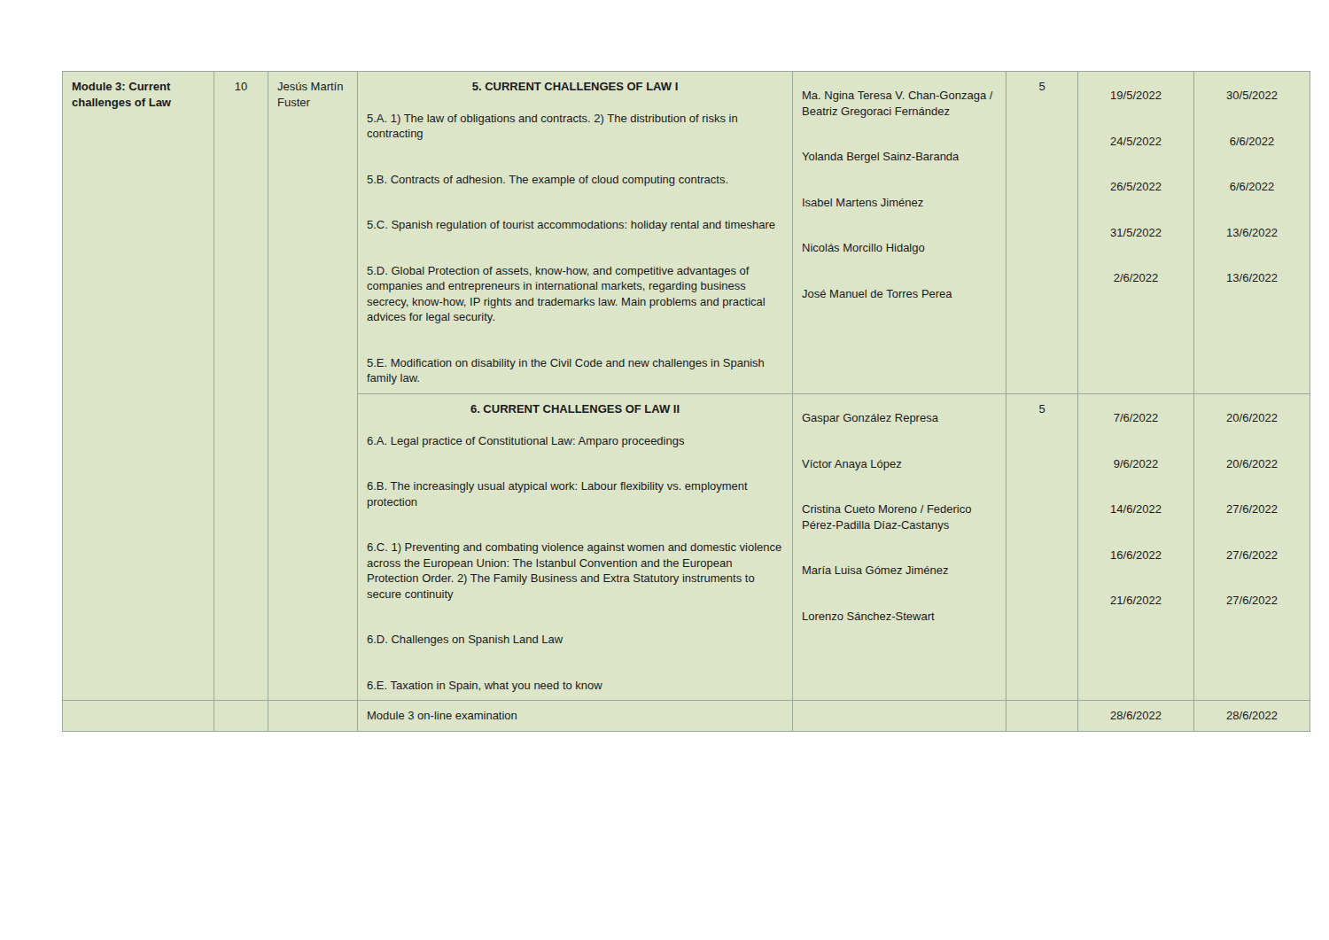| Module 3: Current challenges of Law | 10 | Jesús Martín Fuster | 5. CURRENT CHALLENGES OF LAW I 5.A. 1) The law of obligations and contracts. 2) The distribution of risks in contracting 5.B. Contracts of adhesion. The example of cloud computing contracts. 5.C. Spanish regulation of tourist accommodations: holiday rental and timeshare 5.D. Global Protection of assets, know-how, and competitive advantages of companies and entrepreneurs in international markets, regarding business secrecy, know-how, IP rights and trademarks law. Main problems and practical advices for legal security. 5.E. Modification on disability in the Civil Code and new challenges in Spanish family law. | Ma. Ngina Teresa V. Chan-Gonzaga / Beatriz Gregoraci Fernández Yolanda Bergel Sainz-Baranda Isabel Martens Jiménez Nicolás Morcillo Hidalgo José Manuel de Torres Perea | 5 | 19/5/2022 24/5/2022 26/5/2022 31/5/2022 2/6/2022 | 30/5/2022 6/6/2022 6/6/2022 13/6/2022 13/6/2022 |
| 6. CURRENT CHALLENGES OF LAW II 6.A. Legal practice of Constitutional Law: Amparo proceedings 6.B. The increasingly usual atypical work: Labour flexibility vs. employment protection 6.C. 1) Preventing and combating violence against women and domestic violence across the European Union: The Istanbul Convention and the European Protection Order. 2) The Family Business and Extra Statutory instruments to secure continuity 6.D. Challenges on Spanish Land Law 6.E. Taxation in Spain, what you need to know | Gaspar González Represa Víctor Anaya López Cristina Cueto Moreno / Federico Pérez-Padilla Díaz-Castanys María Luisa Gómez Jiménez Lorenzo Sánchez-Stewart | 5 | 7/6/2022 9/6/2022 14/6/2022 16/6/2022 21/6/2022 | 20/6/2022 20/6/2022 27/6/2022 27/6/2022 27/6/2022 |
| | | | Module 3 on-line examination | | | 28/6/2022 | 28/6/2022 |